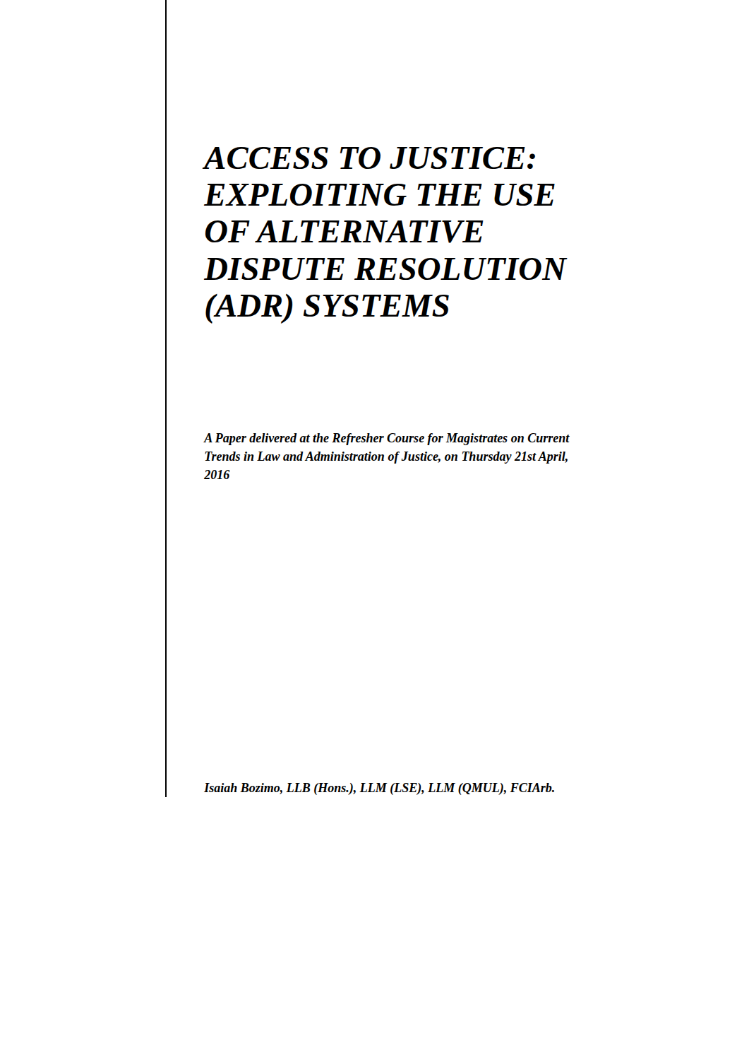ACCESS TO JUSTICE: EXPLOITING THE USE OF ALTERNATIVE DISPUTE RESOLUTION (ADR) SYSTEMS
A Paper delivered at the Refresher Course for Magistrates on Current Trends in Law and Administration of Justice, on Thursday 21st April, 2016
Isaiah Bozimo, LLB (Hons.), LLM (LSE), LLM (QMUL), FCIArb.